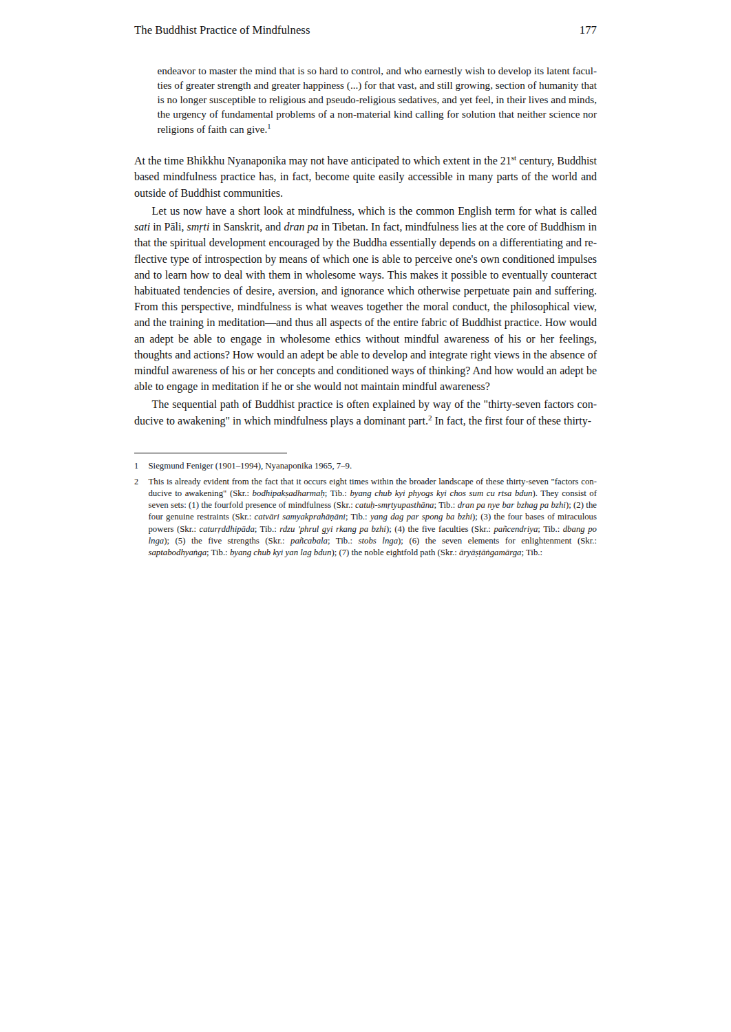The Buddhist Practice of Mindfulness 177
endeavor to master the mind that is so hard to control, and who earnestly wish to develop its latent faculties of greater strength and greater happiness (...) for that vast, and still growing, section of humanity that is no longer susceptible to religious and pseudo-religious sedatives, and yet feel, in their lives and minds, the urgency of fundamental problems of a non-material kind calling for solution that neither science nor religions of faith can give.1
At the time Bhikkhu Nyanaponika may not have anticipated to which extent in the 21st century, Buddhist based mindfulness practice has, in fact, become quite easily accessible in many parts of the world and outside of Buddhist communities.
Let us now have a short look at mindfulness, which is the common English term for what is called sati in Pāli, smṛti in Sanskrit, and dran pa in Tibetan. In fact, mindfulness lies at the core of Buddhism in that the spiritual development encouraged by the Buddha essentially depends on a differentiating and reflective type of introspection by means of which one is able to perceive one's own conditioned impulses and to learn how to deal with them in wholesome ways. This makes it possible to eventually counteract habituated tendencies of desire, aversion, and ignorance which otherwise perpetuate pain and suffering. From this perspective, mindfulness is what weaves together the moral conduct, the philosophical view, and the training in meditation—and thus all aspects of the entire fabric of Buddhist practice. How would an adept be able to engage in wholesome ethics without mindful awareness of his or her feelings, thoughts and actions? How would an adept be able to develop and integrate right views in the absence of mindful awareness of his or her concepts and conditioned ways of thinking? And how would an adept be able to engage in meditation if he or she would not maintain mindful awareness?
The sequential path of Buddhist practice is often explained by way of the "thirty-seven factors conducive to awakening" in which mindfulness plays a dominant part.2 In fact, the first four of these thirty-
Siegmund Feniger (1901–1994), Nyanaponika 1965, 7–9.
This is already evident from the fact that it occurs eight times within the broader landscape of these thirty-seven "factors conducive to awakening" (Skr.: bodhipakṣadharmaḥ; Tib.: byang chub kyi phyogs kyi chos sum cu rtsa bdun). They consist of seven sets: (1) the fourfold presence of mindfulness (Skr.: catuḥ-smṛtyupasthāna; Tib.: dran pa nye bar bzhag pa bzhi); (2) the four genuine restraints (Skr.: catvāri samyakprahāṇāni; Tib.: yang dag par spong ba bzhi); (3) the four bases of miraculous powers (Skr.: caturṛddhipāda; Tib.: rdzu 'phrul gyi rkang pa bzhi); (4) the five faculties (Skr.: pañcendriya; Tib.: dbang po lnga); (5) the five strengths (Skr.: pañcabala; Tib.: stobs lnga); (6) the seven elements for enlightenment (Skr.: saptabodhyaṅga; Tib.: byang chub kyi yan lag bdun); (7) the noble eightfold path (Skr.: āryāṣṭāṅgamārga; Tib.: